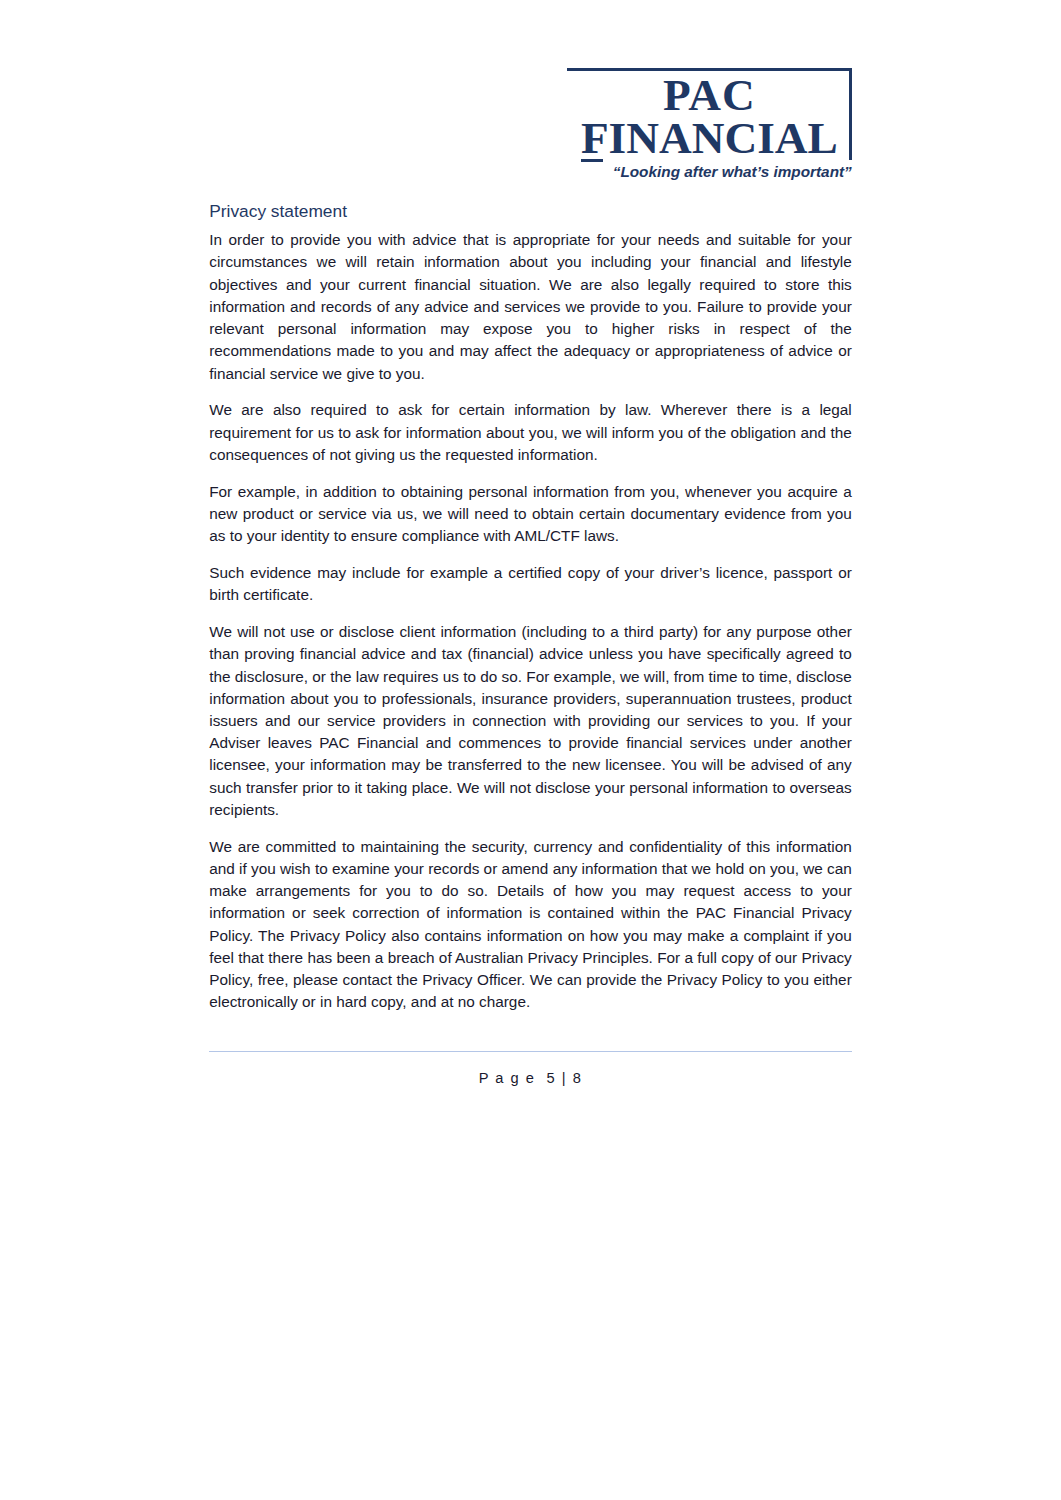PAC FINANCIAL
“Looking after what’s important”
Privacy statement
In order to provide you with advice that is appropriate for your needs and suitable for your circumstances we will retain information about you including your financial and lifestyle objectives and your current financial situation. We are also legally required to store this information and records of any advice and services we provide to you. Failure to provide your relevant personal information may expose you to higher risks in respect of the recommendations made to you and may affect the adequacy or appropriateness of advice or financial service we give to you.
We are also required to ask for certain information by law. Wherever there is a legal requirement for us to ask for information about you, we will inform you of the obligation and the consequences of not giving us the requested information.
For example, in addition to obtaining personal information from you, whenever you acquire a new product or service via us, we will need to obtain certain documentary evidence from you as to your identity to ensure compliance with AML/CTF laws.
Such evidence may include for example a certified copy of your driver’s licence, passport or birth certificate.
We will not use or disclose client information (including to a third party) for any purpose other than proving financial advice and tax (financial) advice unless you have specifically agreed to the disclosure, or the law requires us to do so. For example, we will, from time to time, disclose information about you to professionals, insurance providers, superannuation trustees, product issuers and our service providers in connection with providing our services to you. If your Adviser leaves PAC Financial and commences to provide financial services under another licensee, your information may be transferred to the new licensee. You will be advised of any such transfer prior to it taking place. We will not disclose your personal information to overseas recipients.
We are committed to maintaining the security, currency and confidentiality of this information and if you wish to examine your records or amend any information that we hold on you, we can make arrangements for you to do so. Details of how you may request access to your information or seek correction of information is contained within the PAC Financial Privacy Policy. The Privacy Policy also contains information on how you may make a complaint if you feel that there has been a breach of Australian Privacy Principles. For a full copy of our Privacy Policy, free, please contact the Privacy Officer. We can provide the Privacy Policy to you either electronically or in hard copy, and at no charge.
P a g e 5 | 8